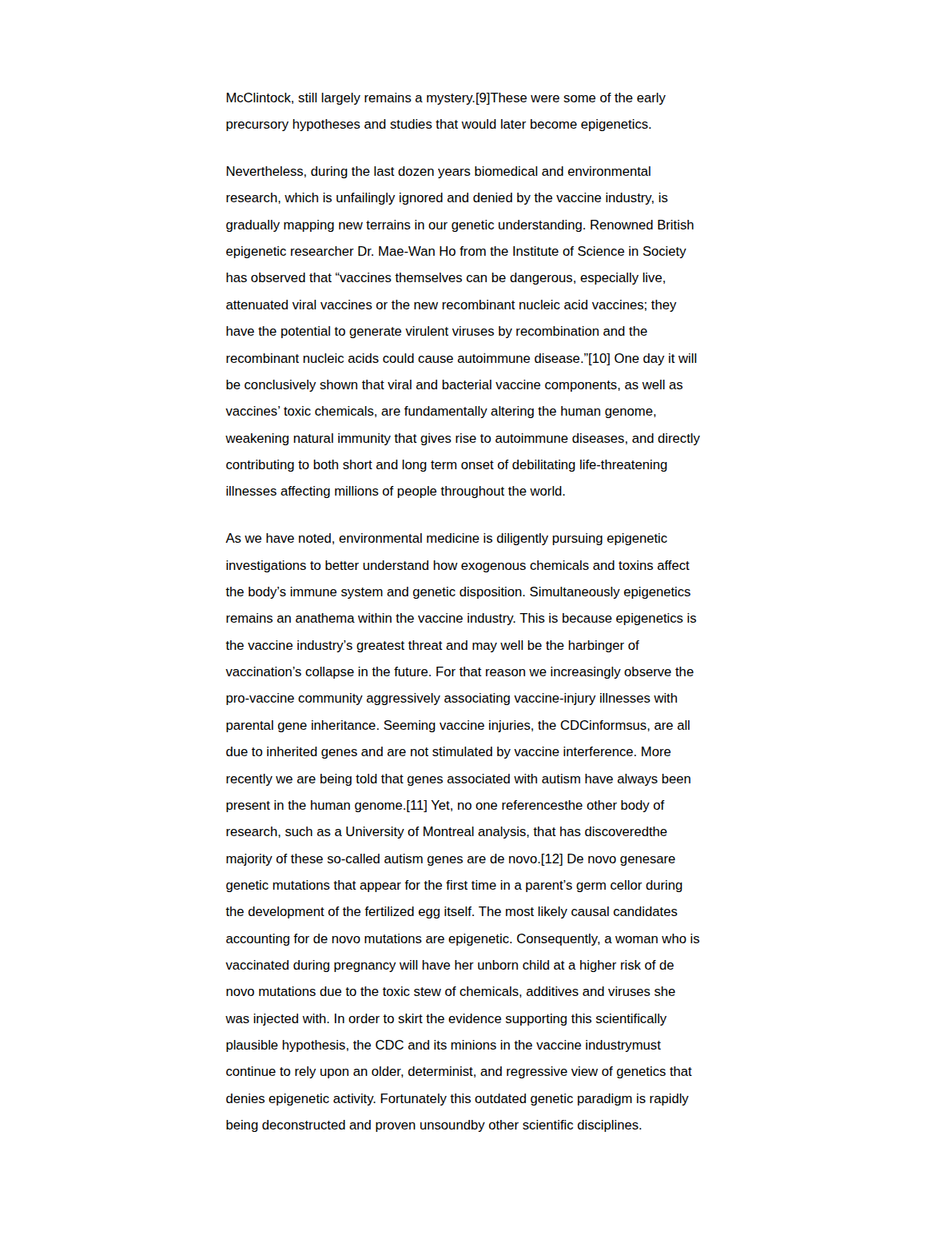McClintock, still largely remains a mystery.[9]These were some of the early precursory hypotheses and studies that would later become epigenetics.
Nevertheless, during the last dozen years biomedical and environmental research, which is unfailingly ignored and denied by the vaccine industry, is gradually mapping new terrains in our genetic understanding. Renowned British epigenetic researcher Dr. Mae-Wan Ho from the Institute of Science in Society has observed that “vaccines themselves can be dangerous, especially live, attenuated viral vaccines or the new recombinant nucleic acid vaccines; they have the potential to generate virulent viruses by recombination and the recombinant nucleic acids could cause autoimmune disease.”[10] One day it will be conclusively shown that viral and bacterial vaccine components, as well as vaccines’ toxic chemicals, are fundamentally altering the human genome, weakening natural immunity that gives rise to autoimmune diseases, and directly contributing to both short and long term onset of debilitating life-threatening illnesses affecting millions of people throughout the world.
As we have noted, environmental medicine is diligently pursuing epigenetic investigations to better understand how exogenous chemicals and toxins affect the body’s immune system and genetic disposition. Simultaneously epigenetics remains an anathema within the vaccine industry. This is because epigenetics is the vaccine industry’s greatest threat and may well be the harbinger of vaccination’s collapse in the future. For that reason we increasingly observe the pro-vaccine community aggressively associating vaccine-injury illnesses with parental gene inheritance. Seeming vaccine injuries, the CDCinformsus, are all due to inherited genes and are not stimulated by vaccine interference. More recently we are being told that genes associated with autism have always been present in the human genome.[11] Yet, no one referencesthe other body of research, such as a University of Montreal analysis, that has discoveredthe majority of these so-called autism genes are de novo.[12] De novo genesare genetic mutations that appear for the first time in a parent’s germ cellor during the development of the fertilized egg itself. The most likely causal candidates accounting for de novo mutations are epigenetic. Consequently, a woman who is vaccinated during pregnancy will have her unborn child at a higher risk of de novo mutations due to the toxic stew of chemicals, additives and viruses she was injected with. In order to skirt the evidence supporting this scientifically plausible hypothesis, the CDC and its minions in the vaccine industrymust continue to rely upon an older, determinist, and regressive view of genetics that denies epigenetic activity. Fortunately this outdated genetic paradigm is rapidly being deconstructed and proven unsoundby other scientific disciplines.